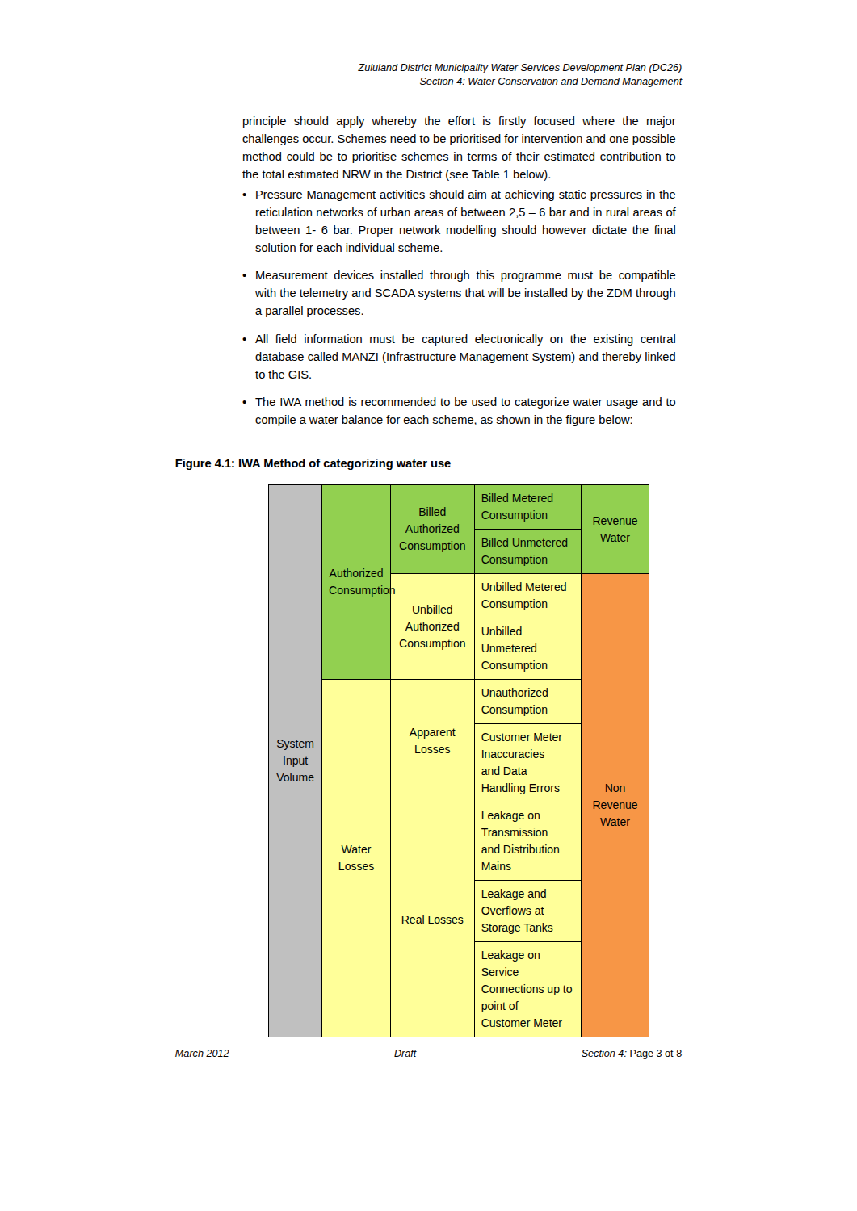Zululand District Municipality Water Services Development Plan (DC26)
Section 4: Water Conservation and Demand Management
principle should apply whereby the effort is firstly focused where the major challenges occur. Schemes need to be prioritised for intervention and one possible method could be to prioritise schemes in terms of their estimated contribution to the total estimated NRW in the District (see Table 1 below).
Pressure Management activities should aim at achieving static pressures in the reticulation networks of urban areas of between 2,5 – 6 bar and in rural areas of between 1- 6 bar. Proper network modelling should however dictate the final solution for each individual scheme.
Measurement devices installed through this programme must be compatible with the telemetry and SCADA systems that will be installed by the ZDM through a parallel processes.
All field information must be captured electronically on the existing central database called MANZI (Infrastructure Management System) and thereby linked to the GIS.
The IWA method is recommended to be used to categorize water usage and to compile a water balance for each scheme, as shown in the figure below:
Figure 4.1: IWA Method of categorizing water use
| System Input Volume | Authorized Consumption | Billed Authorized Consumption | Billed Metered Consumption | Revenue Water |
| Billed Unmetered Consumption |
| Unbilled Authorized Consumption | Unbilled Metered Consumption | Non Revenue Water |
| Unbilled Unmetered Consumption |
| Water Losses | Apparent Losses | Unauthorized Consumption |
| Customer Meter Inaccuracies and Data Handling Errors |
| Real Losses | Leakage on Transmission and Distribution Mains |
| Leakage and Overflows at Storage Tanks |
| Leakage on Service Connections up to point of Customer Meter |
March 2012
Draft
Section 4: Page 3 ot 8